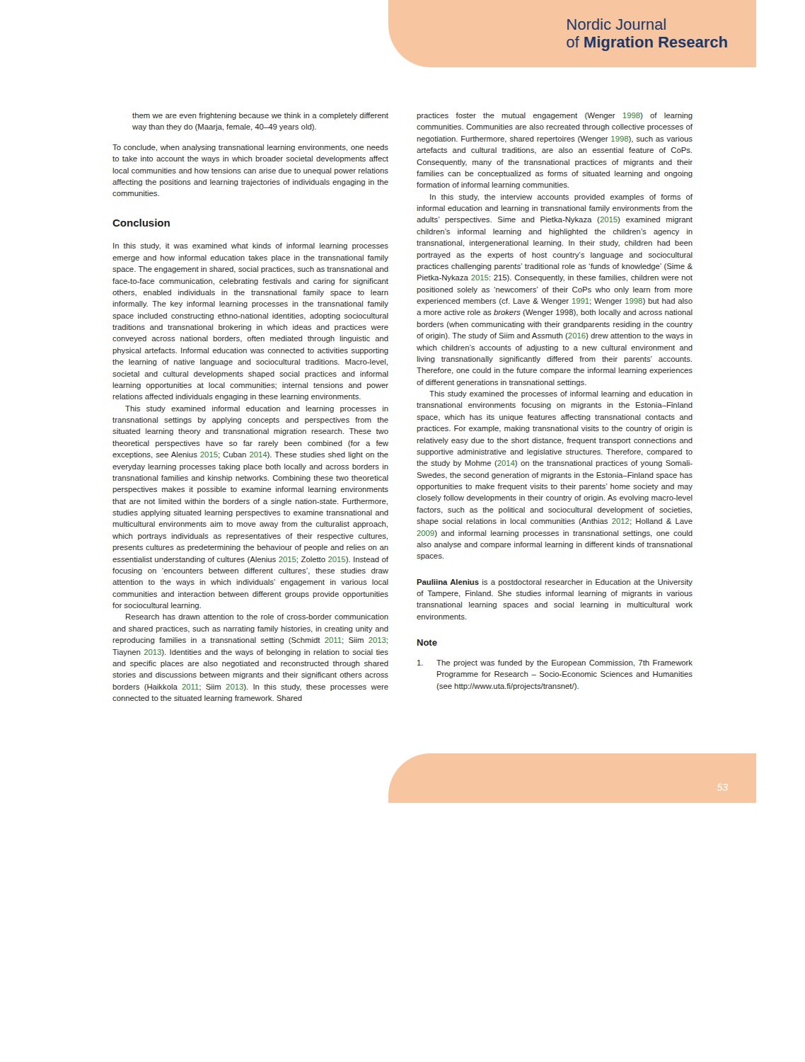Nordic Journal
of Migration Research
them we are even frightening because we think in a completely different way than they do (Maarja, female, 40–49 years old).
To conclude, when analysing transnational learning environments, one needs to take into account the ways in which broader societal developments affect local communities and how tensions can arise due to unequal power relations affecting the positions and learning trajectories of individuals engaging in the communities.
Conclusion
In this study, it was examined what kinds of informal learning processes emerge and how informal education takes place in the transnational family space. The engagement in shared, social practices, such as transnational and face-to-face communication, celebrating festivals and caring for significant others, enabled individuals in the transnational family space to learn informally. The key informal learning processes in the transnational family space included constructing ethno-national identities, adopting sociocultural traditions and transnational brokering in which ideas and practices were conveyed across national borders, often mediated through linguistic and physical artefacts. Informal education was connected to activities supporting the learning of native language and sociocultural traditions. Macro-level, societal and cultural developments shaped social practices and informal learning opportunities at local communities; internal tensions and power relations affected individuals engaging in these learning environments.
This study examined informal education and learning processes in transnational settings by applying concepts and perspectives from the situated learning theory and transnational migration research. These two theoretical perspectives have so far rarely been combined (for a few exceptions, see Alenius 2015; Cuban 2014). These studies shed light on the everyday learning processes taking place both locally and across borders in transnational families and kinship networks. Combining these two theoretical perspectives makes it possible to examine informal learning environments that are not limited within the borders of a single nation-state. Furthermore, studies applying situated learning perspectives to examine transnational and multicultural environments aim to move away from the culturalist approach, which portrays individuals as representatives of their respective cultures, presents cultures as predetermining the behaviour of people and relies on an essentialist understanding of cultures (Alenius 2015; Zoletto 2015). Instead of focusing on ‘encounters between different cultures’, these studies draw attention to the ways in which individuals’ engagement in various local communities and interaction between different groups provide opportunities for sociocultural learning.
Research has drawn attention to the role of cross-border communication and shared practices, such as narrating family histories, in creating unity and reproducing families in a transnational setting (Schmidt 2011; Siim 2013; Tiaynen 2013). Identities and the ways of belonging in relation to social ties and specific places are also negotiated and reconstructed through shared stories and discussions between migrants and their significant others across borders (Haikkola 2011; Siim 2013). In this study, these processes were connected to the situated learning framework. Shared
practices foster the mutual engagement (Wenger 1998) of learning communities. Communities are also recreated through collective processes of negotiation. Furthermore, shared repertoires (Wenger 1998), such as various artefacts and cultural traditions, are also an essential feature of CoPs. Consequently, many of the transnational practices of migrants and their families can be conceptualized as forms of situated learning and ongoing formation of informal learning communities.
In this study, the interview accounts provided examples of forms of informal education and learning in transnational family environments from the adults’ perspectives. Sime and Pietka-Nykaza (2015) examined migrant children’s informal learning and highlighted the children’s agency in transnational, intergenerational learning. In their study, children had been portrayed as the experts of host country’s language and sociocultural practices challenging parents’ traditional role as ‘funds of knowledge’ (Sime & Pietka-Nykaza 2015: 215). Consequently, in these families, children were not positioned solely as ‘newcomers’ of their CoPs who only learn from more experienced members (cf. Lave & Wenger 1991; Wenger 1998) but had also a more active role as brokers (Wenger 1998), both locally and across national borders (when communicating with their grandparents residing in the country of origin). The study of Siim and Assmuth (2016) drew attention to the ways in which children’s accounts of adjusting to a new cultural environment and living transnationally significantly differed from their parents’ accounts. Therefore, one could in the future compare the informal learning experiences of different generations in transnational settings.
This study examined the processes of informal learning and education in transnational environments focusing on migrants in the Estonia–Finland space, which has its unique features affecting transnational contacts and practices. For example, making transnational visits to the country of origin is relatively easy due to the short distance, frequent transport connections and supportive administrative and legislative structures. Therefore, compared to the study by Mohme (2014) on the transnational practices of young Somali-Swedes, the second generation of migrants in the Estonia–Finland space has opportunities to make frequent visits to their parents’ home society and may closely follow developments in their country of origin. As evolving macro-level factors, such as the political and sociocultural development of societies, shape social relations in local communities (Anthias 2012; Holland & Lave 2009) and informal learning processes in transnational settings, one could also analyse and compare informal learning in different kinds of transnational spaces.
Pauliina Alenius is a postdoctoral researcher in Education at the University of Tampere, Finland. She studies informal learning of migrants in various transnational learning spaces and social learning in multicultural work environments.
Note
1. The project was funded by the European Commission, 7th Framework Programme for Research – Socio-Economic Sciences and Humanities (see http://www.uta.fi/projects/transnet/).
53